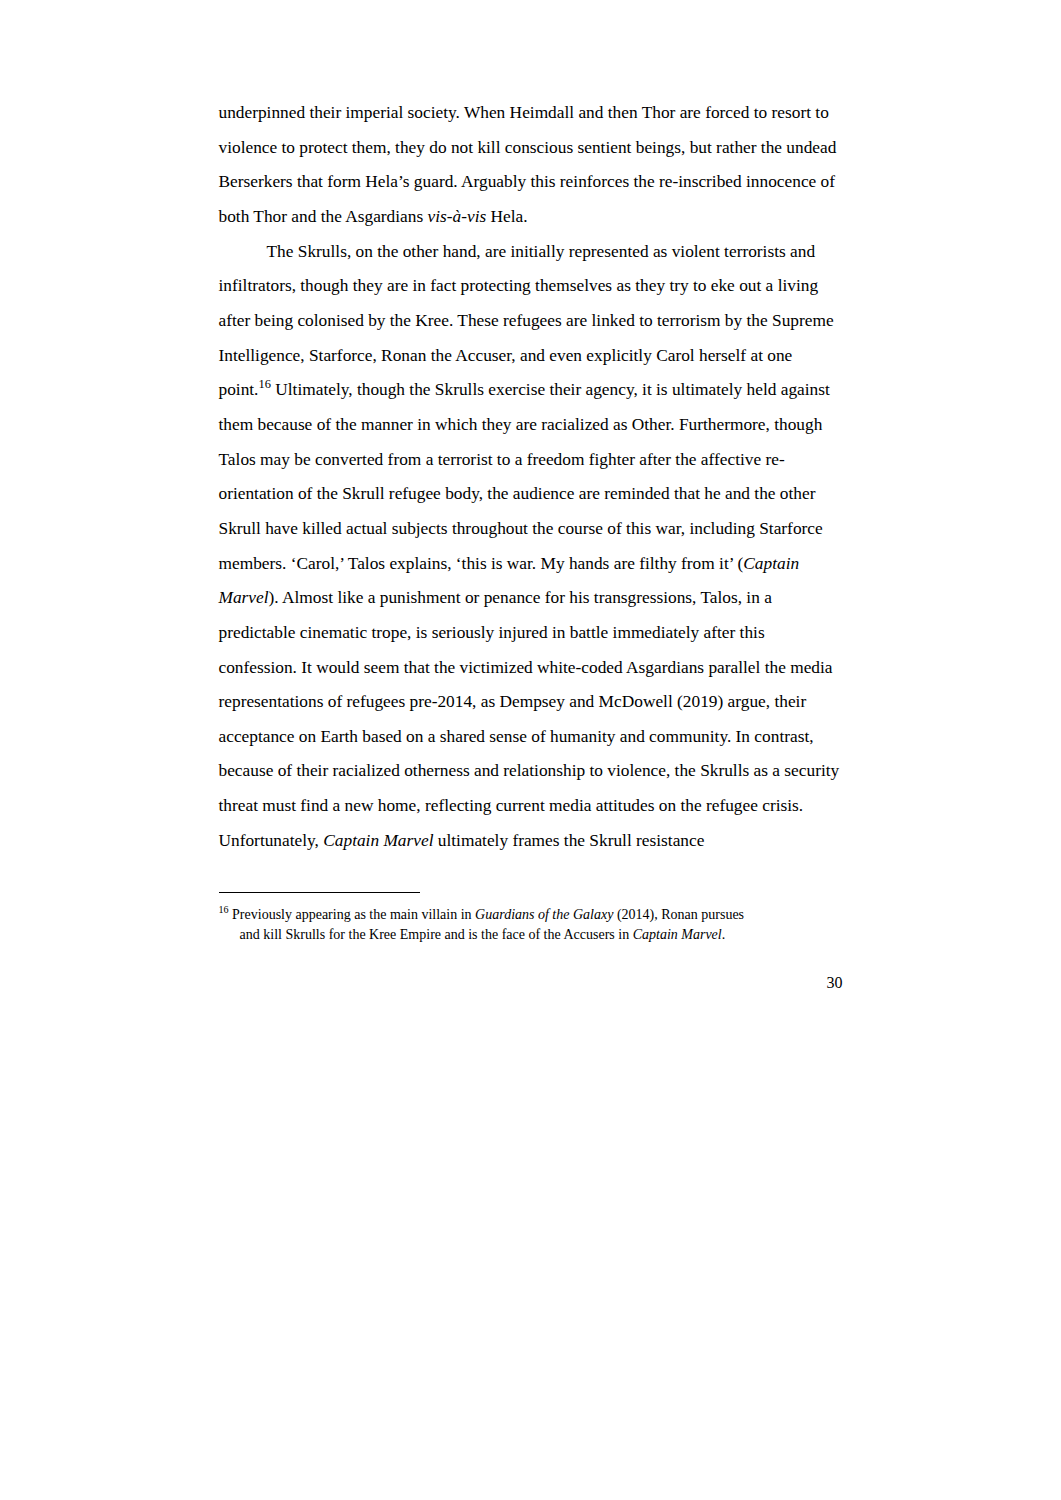underpinned their imperial society. When Heimdall and then Thor are forced to resort to violence to protect them, they do not kill conscious sentient beings, but rather the undead Berserkers that form Hela’s guard. Arguably this reinforces the re-inscribed innocence of both Thor and the Asgardians vis-à-vis Hela.
The Skrulls, on the other hand, are initially represented as violent terrorists and infiltrators, though they are in fact protecting themselves as they try to eke out a living after being colonised by the Kree. These refugees are linked to terrorism by the Supreme Intelligence, Starforce, Ronan the Accuser, and even explicitly Carol herself at one point.16 Ultimately, though the Skrulls exercise their agency, it is ultimately held against them because of the manner in which they are racialized as Other. Furthermore, though Talos may be converted from a terrorist to a freedom fighter after the affective re-orientation of the Skrull refugee body, the audience are reminded that he and the other Skrull have killed actual subjects throughout the course of this war, including Starforce members. ‘Carol,’ Talos explains, ‘this is war. My hands are filthy from it’ (Captain Marvel). Almost like a punishment or penance for his transgressions, Talos, in a predictable cinematic trope, is seriously injured in battle immediately after this confession. It would seem that the victimized white-coded Asgardians parallel the media representations of refugees pre-2014, as Dempsey and McDowell (2019) argue, their acceptance on Earth based on a shared sense of humanity and community. In contrast, because of their racialized otherness and relationship to violence, the Skrulls as a security threat must find a new home, reflecting current media attitudes on the refugee crisis. Unfortunately, Captain Marvel ultimately frames the Skrull resistance
16 Previously appearing as the main villain in Guardians of the Galaxy (2014), Ronan pursues and kill Skrulls for the Kree Empire and is the face of the Accusers in Captain Marvel.
30